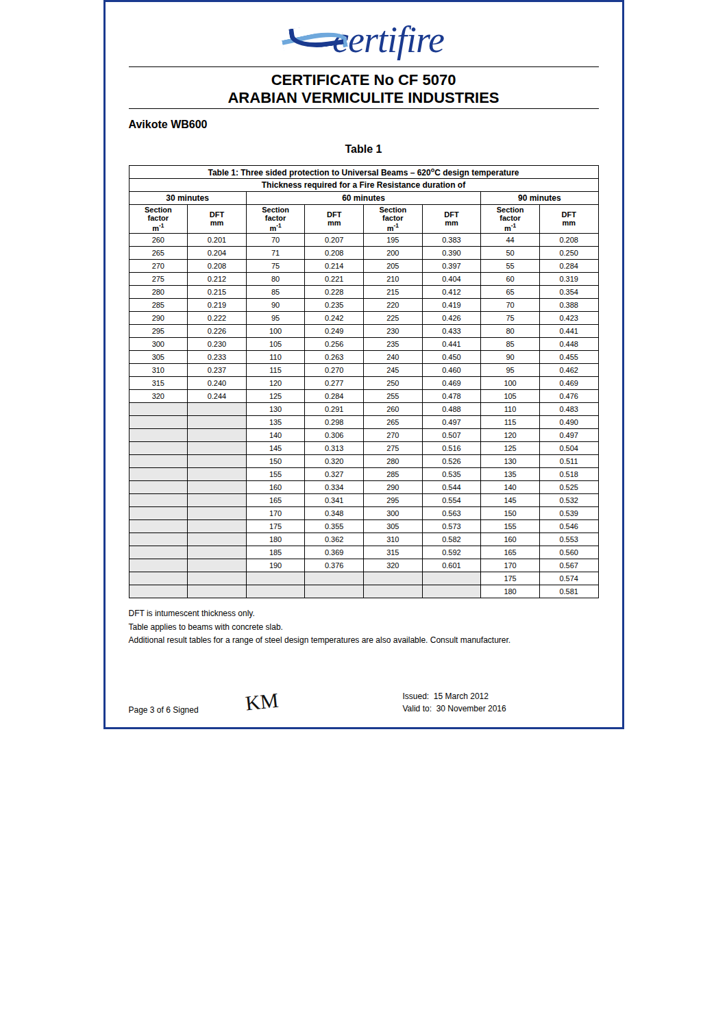certifire
CERTIFICATE No CF 5070ARABIAN VERMICULITE INDUSTRIES
Avikote WB600
Table 1
| Table 1: Three sided protection to Universal Beams – 620 o C design temperature |
| --- |
| Thickness required for a Fire Resistance duration of |
| 30 minutes | 60 minutes | 90 minutes |
| Section factor m -1 | DFT mm | Section factor m -1 | DFT mm | Section factor m -1 | DFT mm | Section factor m -1 | DFT mm |
| 260 | 0.201 | 70 | 0.207 | 195 | 0.383 | 44 | 0.208 |
| 265 | 0.204 | 71 | 0.208 | 200 | 0.390 | 50 | 0.250 |
| 270 | 0.208 | 75 | 0.214 | 205 | 0.397 | 55 | 0.284 |
| 275 | 0.212 | 80 | 0.221 | 210 | 0.404 | 60 | 0.319 |
| 280 | 0.215 | 85 | 0.228 | 215 | 0.412 | 65 | 0.354 |
| 285 | 0.219 | 90 | 0.235 | 220 | 0.419 | 70 | 0.388 |
| 290 | 0.222 | 95 | 0.242 | 225 | 0.426 | 75 | 0.423 |
| 295 | 0.226 | 100 | 0.249 | 230 | 0.433 | 80 | 0.441 |
| 300 | 0.230 | 105 | 0.256 | 235 | 0.441 | 85 | 0.448 |
| 305 | 0.233 | 110 | 0.263 | 240 | 0.450 | 90 | 0.455 |
| 310 | 0.237 | 115 | 0.270 | 245 | 0.460 | 95 | 0.462 |
| 315 | 0.240 | 120 | 0.277 | 250 | 0.469 | 100 | 0.469 |
| 320 | 0.244 | 125 | 0.284 | 255 | 0.478 | 105 | 0.476 |
| | | 130 | 0.291 | 260 | 0.488 | 110 | 0.483 |
| | | 135 | 0.298 | 265 | 0.497 | 115 | 0.490 |
| | | 140 | 0.306 | 270 | 0.507 | 120 | 0.497 |
| | | 145 | 0.313 | 275 | 0.516 | 125 | 0.504 |
| | | 150 | 0.320 | 280 | 0.526 | 130 | 0.511 |
| | | 155 | 0.327 | 285 | 0.535 | 135 | 0.518 |
| | | 160 | 0.334 | 290 | 0.544 | 140 | 0.525 |
| | | 165 | 0.341 | 295 | 0.554 | 145 | 0.532 |
| | | 170 | 0.348 | 300 | 0.563 | 150 | 0.539 |
| | | 175 | 0.355 | 305 | 0.573 | 155 | 0.546 |
| | | 180 | 0.362 | 310 | 0.582 | 160 | 0.553 |
| | | 185 | 0.369 | 315 | 0.592 | 165 | 0.560 |
| | | 190 | 0.376 | 320 | 0.601 | 170 | 0.567 |
| | | | | | | 175 | 0.574 |
| | | | | | | 180 | 0.581 |
DFT is intumescent thickness only.
Table applies to beams with concrete slab.
Additional result tables for a range of steel design temperatures are also available. Consult manufacturer.
Page 3 of 6 Signed
KM
Issued: 15 March 2012
Valid to: 30 November 2016